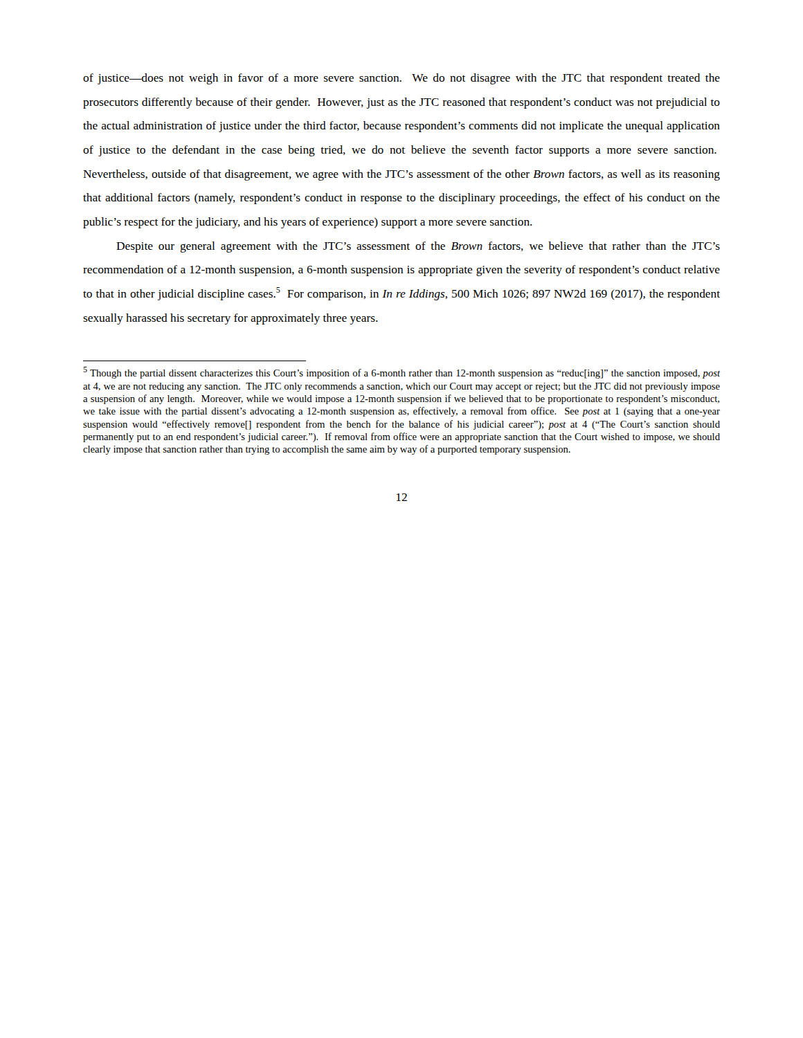of justice—does not weigh in favor of a more severe sanction. We do not disagree with the JTC that respondent treated the prosecutors differently because of their gender. However, just as the JTC reasoned that respondent’s conduct was not prejudicial to the actual administration of justice under the third factor, because respondent’s comments did not implicate the unequal application of justice to the defendant in the case being tried, we do not believe the seventh factor supports a more severe sanction. Nevertheless, outside of that disagreement, we agree with the JTC’s assessment of the other Brown factors, as well as its reasoning that additional factors (namely, respondent’s conduct in response to the disciplinary proceedings, the effect of his conduct on the public’s respect for the judiciary, and his years of experience) support a more severe sanction.
Despite our general agreement with the JTC’s assessment of the Brown factors, we believe that rather than the JTC’s recommendation of a 12-month suspension, a 6-month suspension is appropriate given the severity of respondent’s conduct relative to that in other judicial discipline cases.5 For comparison, in In re Iddings, 500 Mich 1026; 897 NW2d 169 (2017), the respondent sexually harassed his secretary for approximately three years.
5 Though the partial dissent characterizes this Court’s imposition of a 6-month rather than 12-month suspension as “reduc[ing]” the sanction imposed, post at 4, we are not reducing any sanction. The JTC only recommends a sanction, which our Court may accept or reject; but the JTC did not previously impose a suspension of any length. Moreover, while we would impose a 12-month suspension if we believed that to be proportionate to respondent’s misconduct, we take issue with the partial dissent’s advocating a 12-month suspension as, effectively, a removal from office. See post at 1 (saying that a one-year suspension would “effectively remove[] respondent from the bench for the balance of his judicial career”); post at 4 (“The Court’s sanction should permanently put to an end respondent’s judicial career.”). If removal from office were an appropriate sanction that the Court wished to impose, we should clearly impose that sanction rather than trying to accomplish the same aim by way of a purported temporary suspension.
12